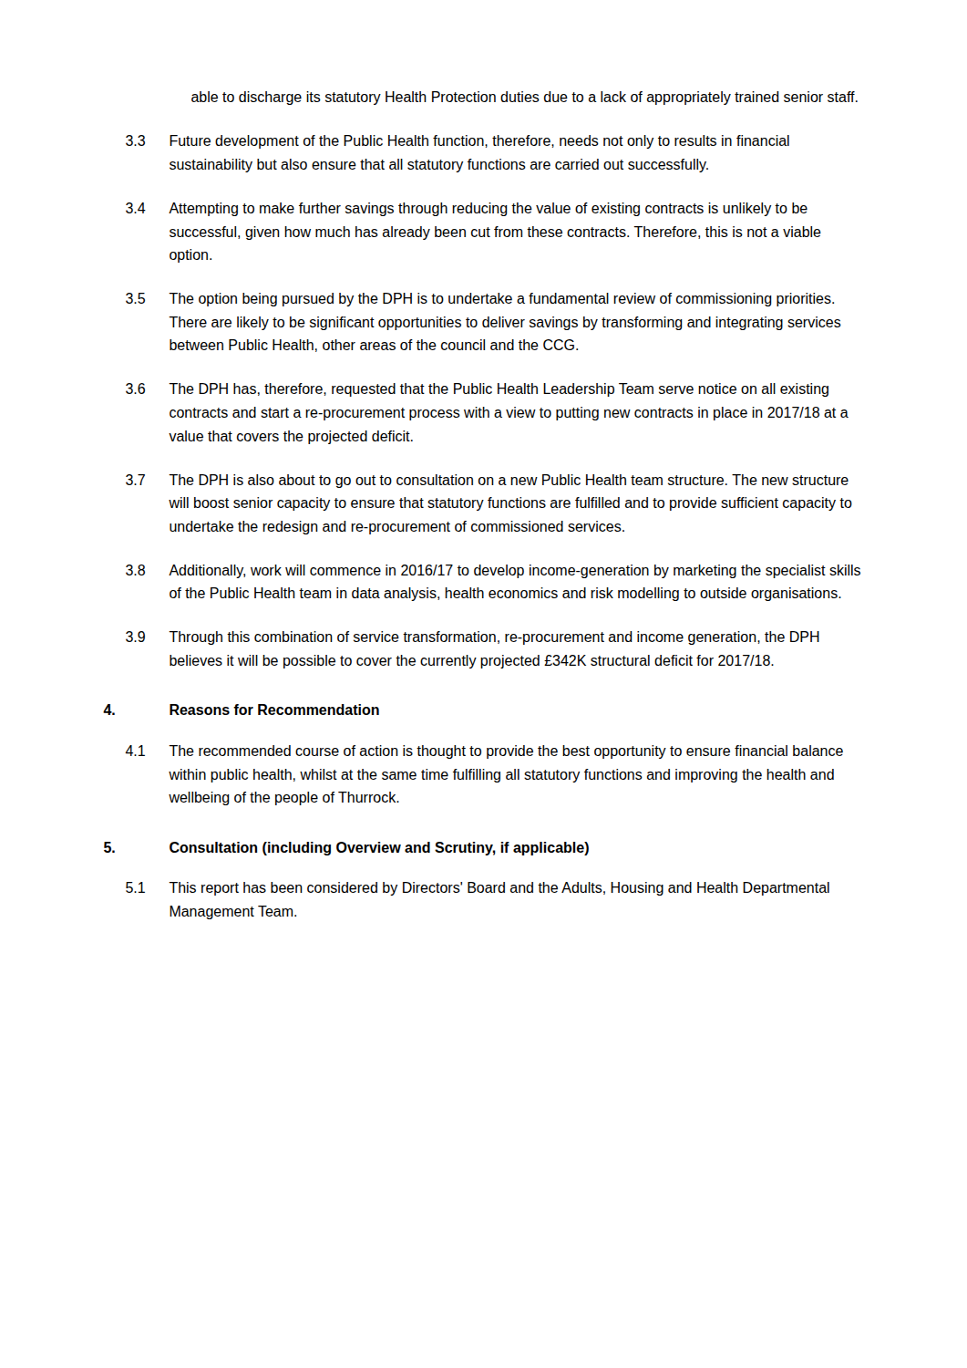able to discharge its statutory Health Protection duties due to a lack of appropriately trained senior staff.
3.3
Future development of the Public Health function, therefore, needs not only to results in financial sustainability but also ensure that all statutory functions are carried out successfully.
3.4
Attempting to make further savings through reducing the value of existing contracts is unlikely to be successful, given how much has already been cut from these contracts. Therefore, this is not a viable option.
3.5
The option being pursued by the DPH is to undertake a fundamental review of commissioning priorities. There are likely to be significant opportunities to deliver savings by transforming and integrating services between Public Health, other areas of the council and the CCG.
3.6
The DPH has, therefore, requested that the Public Health Leadership Team serve notice on all existing contracts and start a re-procurement process with a view to putting new contracts in place in 2017/18 at a value that covers the projected deficit.
3.7
The DPH is also about to go out to consultation on a new Public Health team structure. The new structure will boost senior capacity to ensure that statutory functions are fulfilled and to provide sufficient capacity to undertake the redesign and re-procurement of commissioned services.
3.8
Additionally, work will commence in 2016/17 to develop income-generation by marketing the specialist skills of the Public Health team in data analysis, health economics and risk modelling to outside organisations.
3.9
Through this combination of service transformation, re-procurement and income generation, the DPH believes it will be possible to cover the currently projected £342K structural deficit for 2017/18.
4. Reasons for Recommendation
4.1
The recommended course of action is thought to provide the best opportunity to ensure financial balance within public health, whilst at the same time fulfilling all statutory functions and improving the health and wellbeing of the people of Thurrock.
5. Consultation (including Overview and Scrutiny, if applicable)
5.1
This report has been considered by Directors' Board and the Adults, Housing and Health Departmental Management Team.